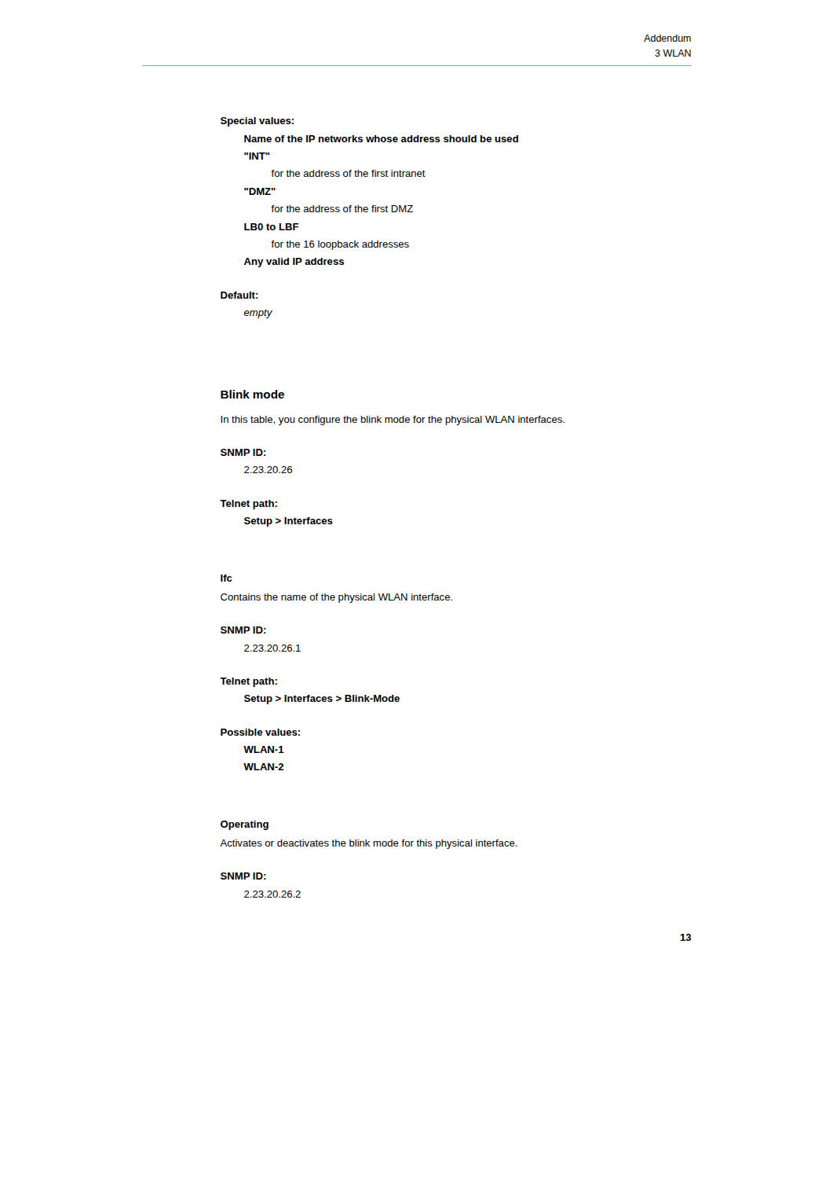Addendum
3 WLAN
Special values:
Name of the IP networks whose address should be used
"INT"
for the address of the first intranet
"DMZ"
for the address of the first DMZ
LB0 to LBF
for the 16 loopback addresses
Any valid IP address
Default:
empty
Blink mode
In this table, you configure the blink mode for the physical WLAN interfaces.
SNMP ID:
2.23.20.26
Telnet path:
Setup > Interfaces
Ifc
Contains the name of the physical WLAN interface.
SNMP ID:
2.23.20.26.1
Telnet path:
Setup > Interfaces > Blink-Mode
Possible values:
WLAN-1
WLAN-2
Operating
Activates or deactivates the blink mode for this physical interface.
SNMP ID:
2.23.20.26.2
13